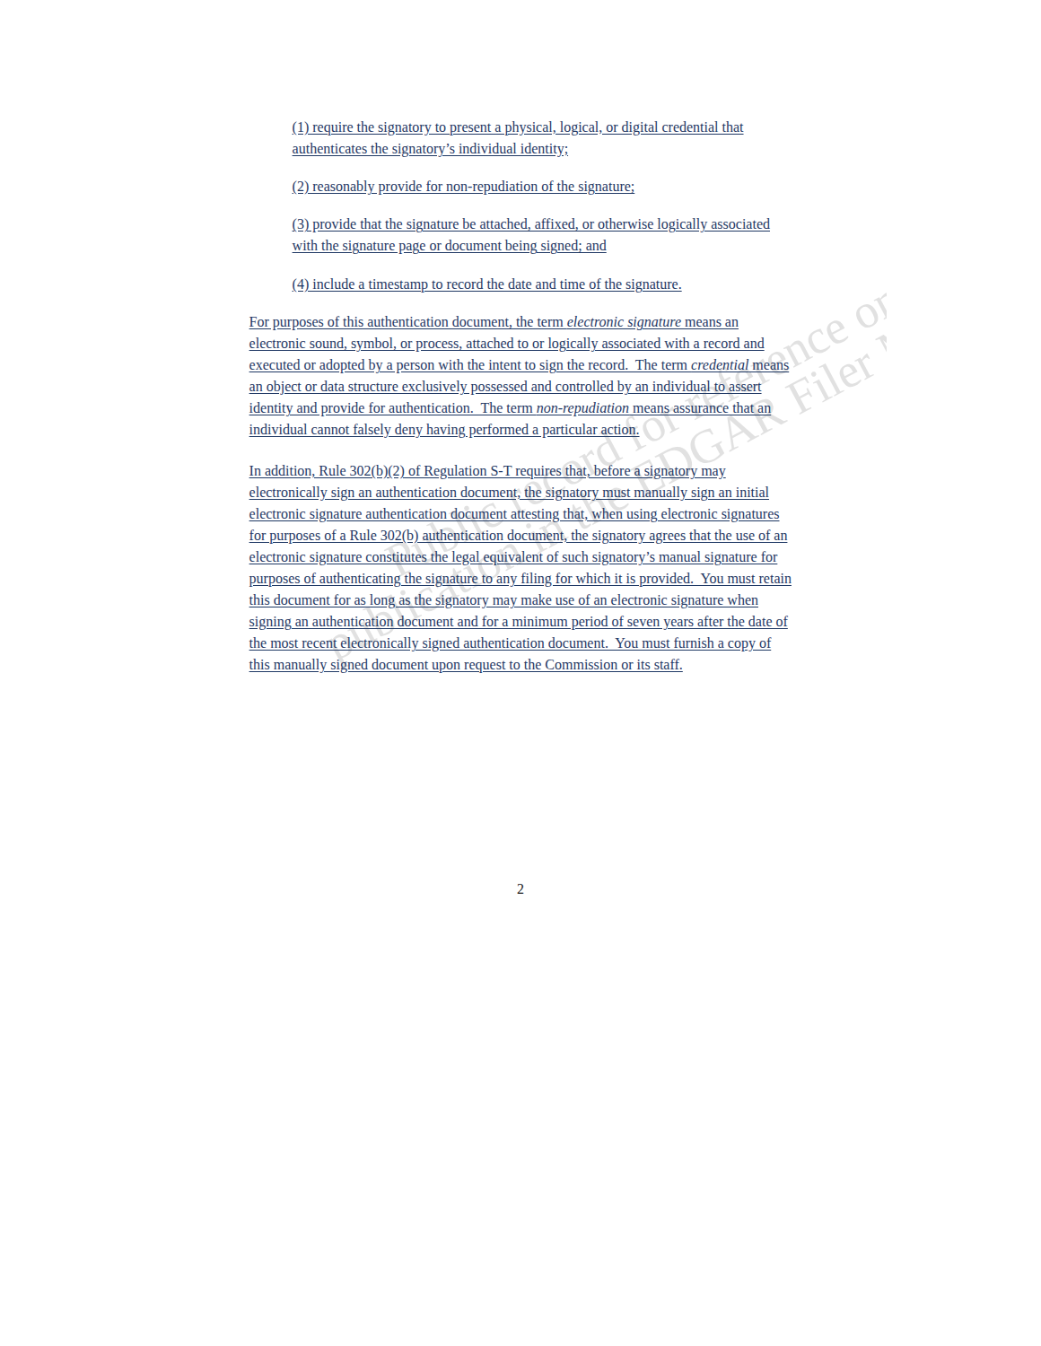Public record for reference only, enforcement on
publication in the EDGAR Filer Manual
(1) require the signatory to present a physical, logical, or digital credential that authenticates the signatory’s individual identity;
(2) reasonably provide for non-repudiation of the signature;
(3) provide that the signature be attached, affixed, or otherwise logically associated with the signature page or document being signed; and
(4) include a timestamp to record the date and time of the signature.
For purposes of this authentication document, the term electronic signature means an electronic sound, symbol, or process, attached to or logically associated with a record and executed or adopted by a person with the intent to sign the record. The term credential means an object or data structure exclusively possessed and controlled by an individual to assert identity and provide for authentication. The term non-repudiation means assurance that an individual cannot falsely deny having performed a particular action.
In addition, Rule 302(b)(2) of Regulation S-T requires that, before a signatory may electronically sign an authentication document, the signatory must manually sign an initial electronic signature authentication document attesting that, when using electronic signatures for purposes of a Rule 302(b) authentication document, the signatory agrees that the use of an electronic signature constitutes the legal equivalent of such signatory’s manual signature for purposes of authenticating the signature to any filing for which it is provided. You must retain this document for as long as the signatory may make use of an electronic signature when signing an authentication document and for a minimum period of seven years after the date of the most recent electronically signed authentication document. You must furnish a copy of this manually signed document upon request to the Commission or its staff.
2